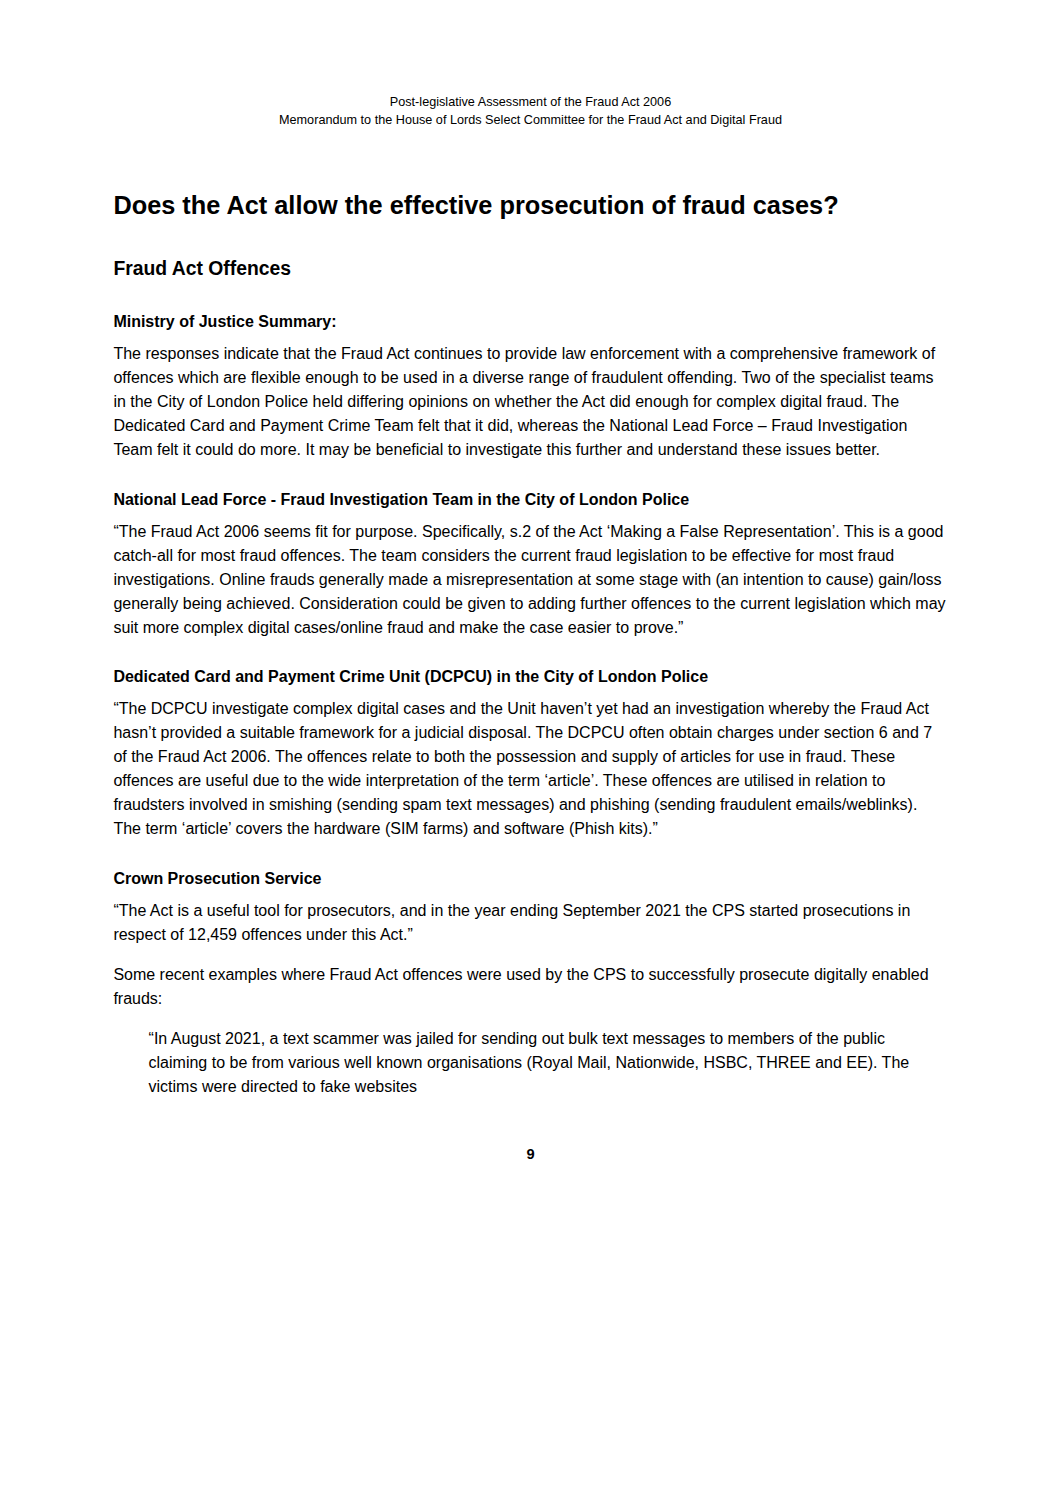Post-legislative Assessment of the Fraud Act 2006
Memorandum to the House of Lords Select Committee for the Fraud Act and Digital Fraud
Does the Act allow the effective prosecution of fraud cases?
Fraud Act Offences
Ministry of Justice Summary:
The responses indicate that the Fraud Act continues to provide law enforcement with a comprehensive framework of offences which are flexible enough to be used in a diverse range of fraudulent offending. Two of the specialist teams in the City of London Police held differing opinions on whether the Act did enough for complex digital fraud. The Dedicated Card and Payment Crime Team felt that it did, whereas the National Lead Force – Fraud Investigation Team felt it could do more. It may be beneficial to investigate this further and understand these issues better.
National Lead Force - Fraud Investigation Team in the City of London Police
“The Fraud Act 2006 seems fit for purpose. Specifically, s.2 of the Act ‘Making a False Representation’. This is a good catch-all for most fraud offences. The team considers the current fraud legislation to be effective for most fraud investigations. Online frauds generally made a misrepresentation at some stage with (an intention to cause) gain/loss generally being achieved. Consideration could be given to adding further offences to the current legislation which may suit more complex digital cases/online fraud and make the case easier to prove.”
Dedicated Card and Payment Crime Unit (DCPCU) in the City of London Police
“The DCPCU investigate complex digital cases and the Unit haven’t yet had an investigation whereby the Fraud Act hasn’t provided a suitable framework for a judicial disposal. The DCPCU often obtain charges under section 6 and 7 of the Fraud Act 2006. The offences relate to both the possession and supply of articles for use in fraud. These offences are useful due to the wide interpretation of the term ‘article’. These offences are utilised in relation to fraudsters involved in smishing (sending spam text messages) and phishing (sending fraudulent emails/weblinks). The term ‘article’ covers the hardware (SIM farms) and software (Phish kits).”
Crown Prosecution Service
“The Act is a useful tool for prosecutors, and in the year ending September 2021 the CPS started prosecutions in respect of 12,459 offences under this Act.”
Some recent examples where Fraud Act offences were used by the CPS to successfully prosecute digitally enabled frauds:
“In August 2021, a text scammer was jailed for sending out bulk text messages to members of the public claiming to be from various well known organisations (Royal Mail, Nationwide, HSBC, THREE and EE). The victims were directed to fake websites
9